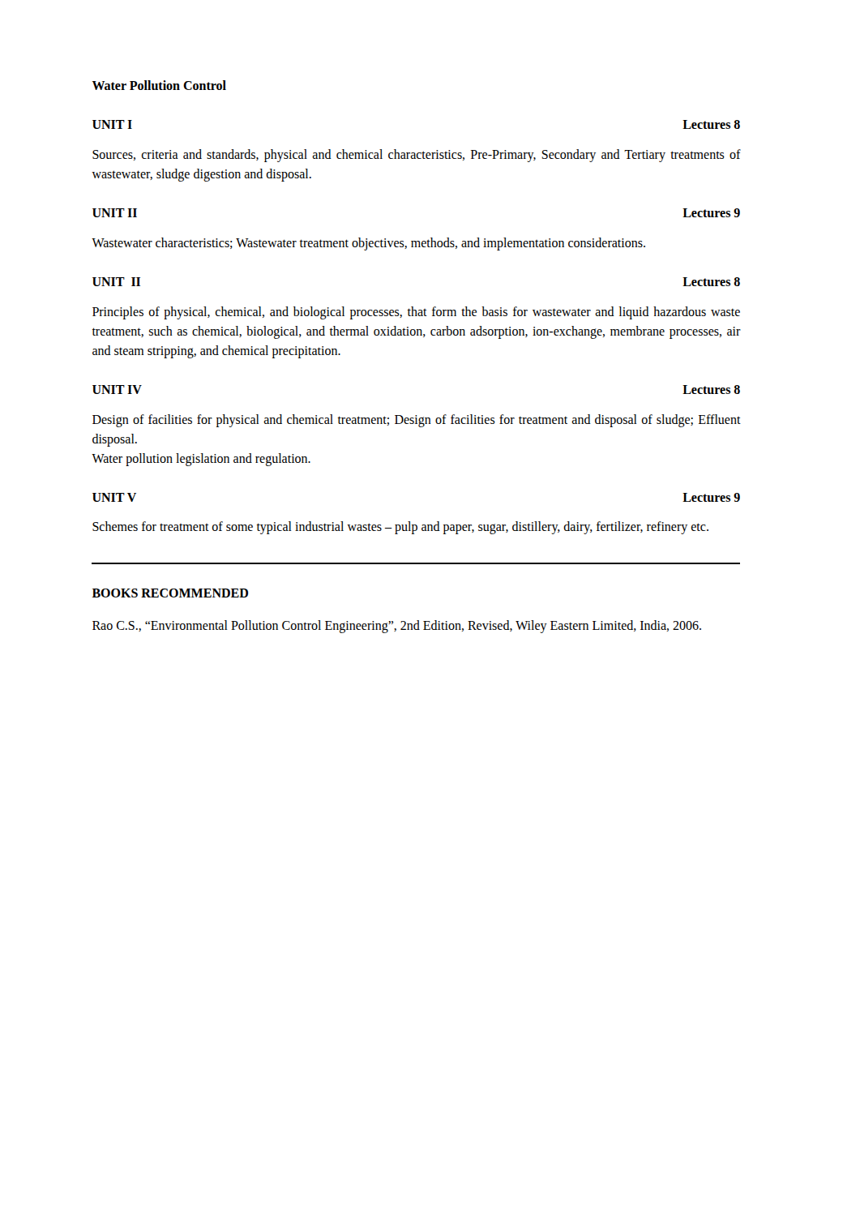Water Pollution Control
UNIT I Lectures 8
Sources, criteria and standards, physical and chemical characteristics, Pre-Primary, Secondary and Tertiary treatments of wastewater, sludge digestion and disposal.
UNIT II Lectures 9
Wastewater characteristics; Wastewater treatment objectives, methods, and implementation considerations.
UNIT II Lectures 8
Principles of physical, chemical, and biological processes, that form the basis for wastewater and liquid hazardous waste treatment, such as chemical, biological, and thermal oxidation, carbon adsorption, ion-exchange, membrane processes, air and steam stripping, and chemical precipitation.
UNIT IV Lectures 8
Design of facilities for physical and chemical treatment; Design of facilities for treatment and disposal of sludge; Effluent disposal.
Water pollution legislation and regulation.
UNIT V Lectures 9
Schemes for treatment of some typical industrial wastes – pulp and paper, sugar, distillery, dairy, fertilizer, refinery etc.
BOOKS RECOMMENDED
Rao C.S., “Environmental Pollution Control Engineering”, 2nd Edition, Revised, Wiley Eastern Limited, India, 2006.